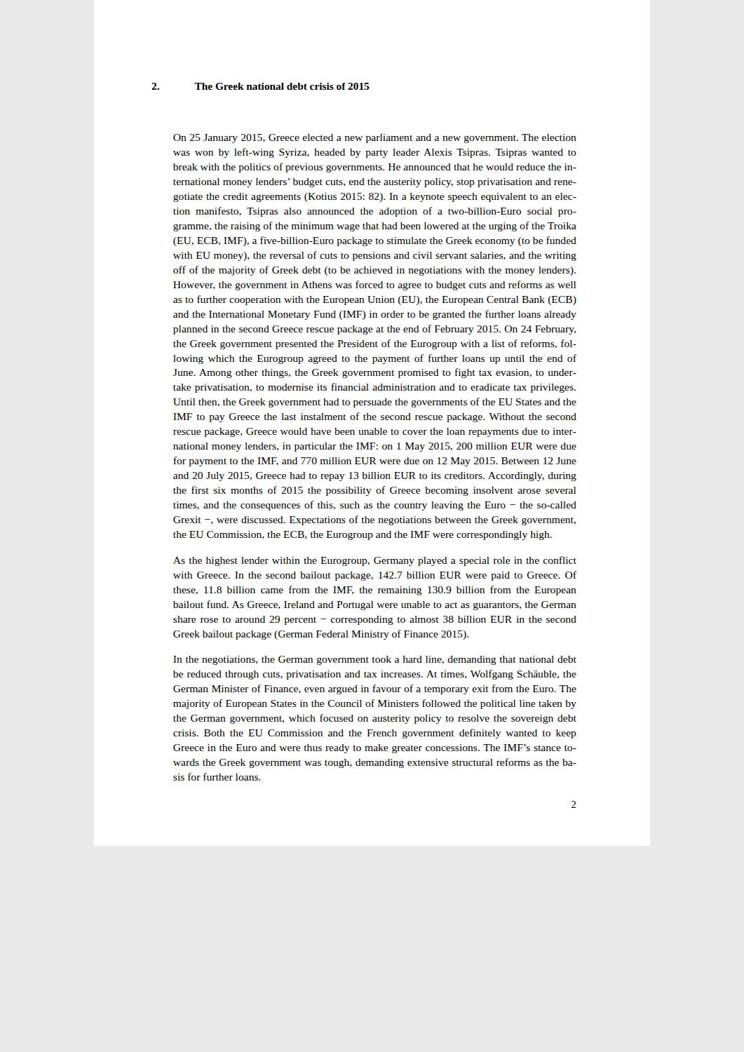2. The Greek national debt crisis of 2015
On 25 January 2015, Greece elected a new parliament and a new government. The election was won by left-wing Syriza, headed by party leader Alexis Tsipras. Tsipras wanted to break with the politics of previous governments. He announced that he would reduce the international money lenders’ budget cuts, end the austerity policy, stop privatisation and renegotiate the credit agreements (Kotius 2015: 82). In a keynote speech equivalent to an election manifesto, Tsipras also announced the adoption of a two-billion-Euro social programme, the raising of the minimum wage that had been lowered at the urging of the Troika (EU, ECB, IMF), a five-billion-Euro package to stimulate the Greek economy (to be funded with EU money), the reversal of cuts to pensions and civil servant salaries, and the writing off of the majority of Greek debt (to be achieved in negotiations with the money lenders). However, the government in Athens was forced to agree to budget cuts and reforms as well as to further cooperation with the European Union (EU), the European Central Bank (ECB) and the International Monetary Fund (IMF) in order to be granted the further loans already planned in the second Greece rescue package at the end of February 2015. On 24 February, the Greek government presented the President of the Eurogroup with a list of reforms, following which the Eurogroup agreed to the payment of further loans up until the end of June. Among other things, the Greek government promised to fight tax evasion, to undertake privatisation, to modernise its financial administration and to eradicate tax privileges. Until then, the Greek government had to persuade the governments of the EU States and the IMF to pay Greece the last instalment of the second rescue package. Without the second rescue package, Greece would have been unable to cover the loan repayments due to international money lenders, in particular the IMF: on 1 May 2015, 200 million EUR were due for payment to the IMF, and 770 million EUR were due on 12 May 2015. Between 12 June and 20 July 2015, Greece had to repay 13 billion EUR to its creditors. Accordingly, during the first six months of 2015 the possibility of Greece becoming insolvent arose several times, and the consequences of this, such as the country leaving the Euro − the so-called Grexit −, were discussed. Expectations of the negotiations between the Greek government, the EU Commission, the ECB, the Eurogroup and the IMF were correspondingly high.
As the highest lender within the Eurogroup, Germany played a special role in the conflict with Greece. In the second bailout package, 142.7 billion EUR were paid to Greece. Of these, 11.8 billion came from the IMF, the remaining 130.9 billion from the European bailout fund. As Greece, Ireland and Portugal were unable to act as guarantors, the German share rose to around 29 percent − corresponding to almost 38 billion EUR in the second Greek bailout package (German Federal Ministry of Finance 2015).
In the negotiations, the German government took a hard line, demanding that national debt be reduced through cuts, privatisation and tax increases. At times, Wolfgang Schäuble, the German Minister of Finance, even argued in favour of a temporary exit from the Euro. The majority of European States in the Council of Ministers followed the political line taken by the German government, which focused on austerity policy to resolve the sovereign debt crisis. Both the EU Commission and the French government definitely wanted to keep Greece in the Euro and were thus ready to make greater concessions. The IMF’s stance towards the Greek government was tough, demanding extensive structural reforms as the basis for further loans.
2